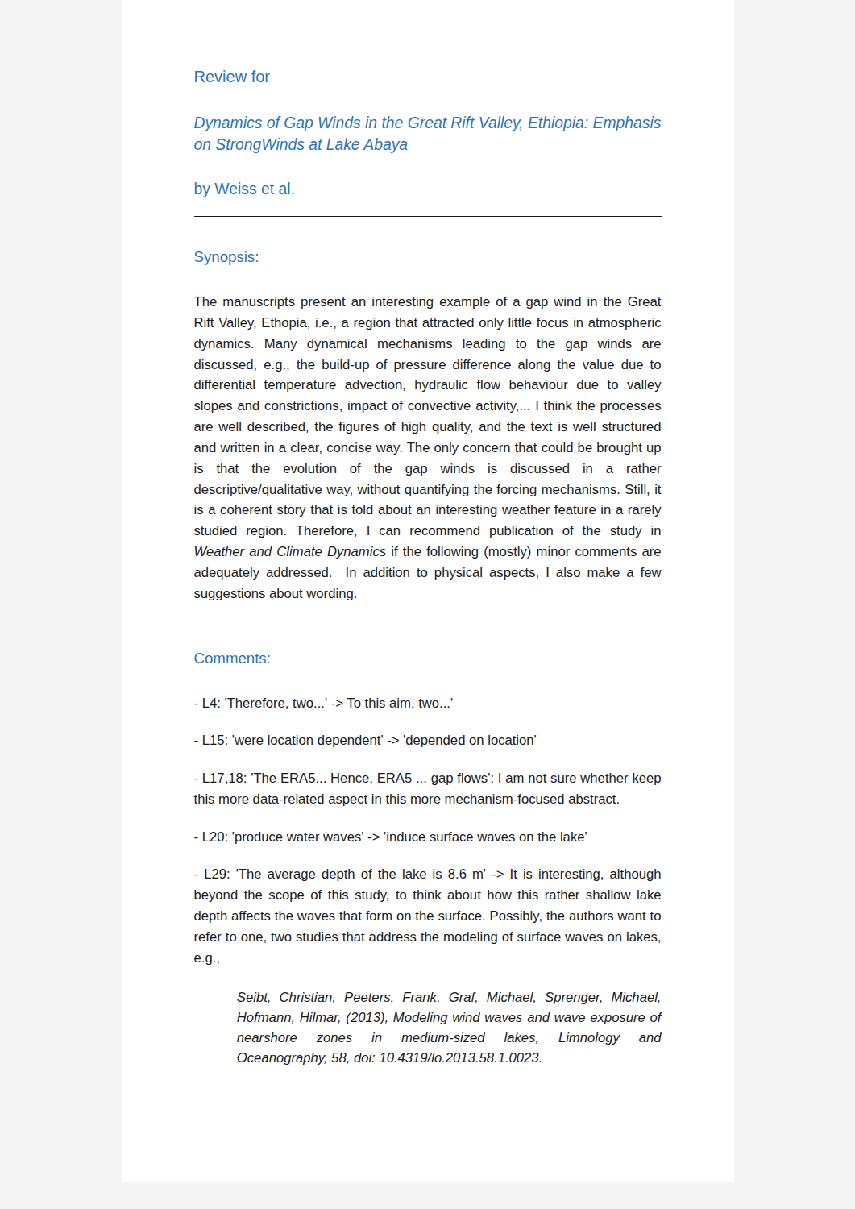Review for
Dynamics of Gap Winds in the Great Rift Valley, Ethiopia: Emphasis on StrongWinds at Lake Abaya
by Weiss et al.
Synopsis:
The manuscripts present an interesting example of a gap wind in the Great Rift Valley, Ethopia, i.e., a region that attracted only little focus in atmospheric dynamics. Many dynamical mechanisms leading to the gap winds are discussed, e.g., the build-up of pressure difference along the value due to differential temperature advection, hydraulic flow behaviour due to valley slopes and constrictions, impact of convective activity,... I think the processes are well described, the figures of high quality, and the text is well structured and written in a clear, concise way. The only concern that could be brought up is that the evolution of the gap winds is discussed in a rather descriptive/qualitative way, without quantifying the forcing mechanisms. Still, it is a coherent story that is told about an interesting weather feature in a rarely studied region. Therefore, I can recommend publication of the study in Weather and Climate Dynamics if the following (mostly) minor comments are adequately addressed. In addition to physical aspects, I also make a few suggestions about wording.
Comments:
- L4: 'Therefore, two...' -> To this aim, two...'
- L15: 'were location dependent' -> 'depended on location'
- L17,18: 'The ERA5... Hence, ERA5 ... gap flows': I am not sure whether keep this more data-related aspect in this more mechanism-focused abstract.
- L20: 'produce water waves' -> 'induce surface waves on the lake'
- L29: 'The average depth of the lake is 8.6 m' -> It is interesting, although beyond the scope of this study, to think about how this rather shallow lake depth affects the waves that form on the surface. Possibly, the authors want to refer to one, two studies that address the modeling of surface waves on lakes, e.g.,
Seibt, Christian, Peeters, Frank, Graf, Michael, Sprenger, Michael, Hofmann, Hilmar, (2013), Modeling wind waves and wave exposure of nearshore zones in medium-sized lakes, Limnology and Oceanography, 58, doi: 10.4319/lo.2013.58.1.0023.